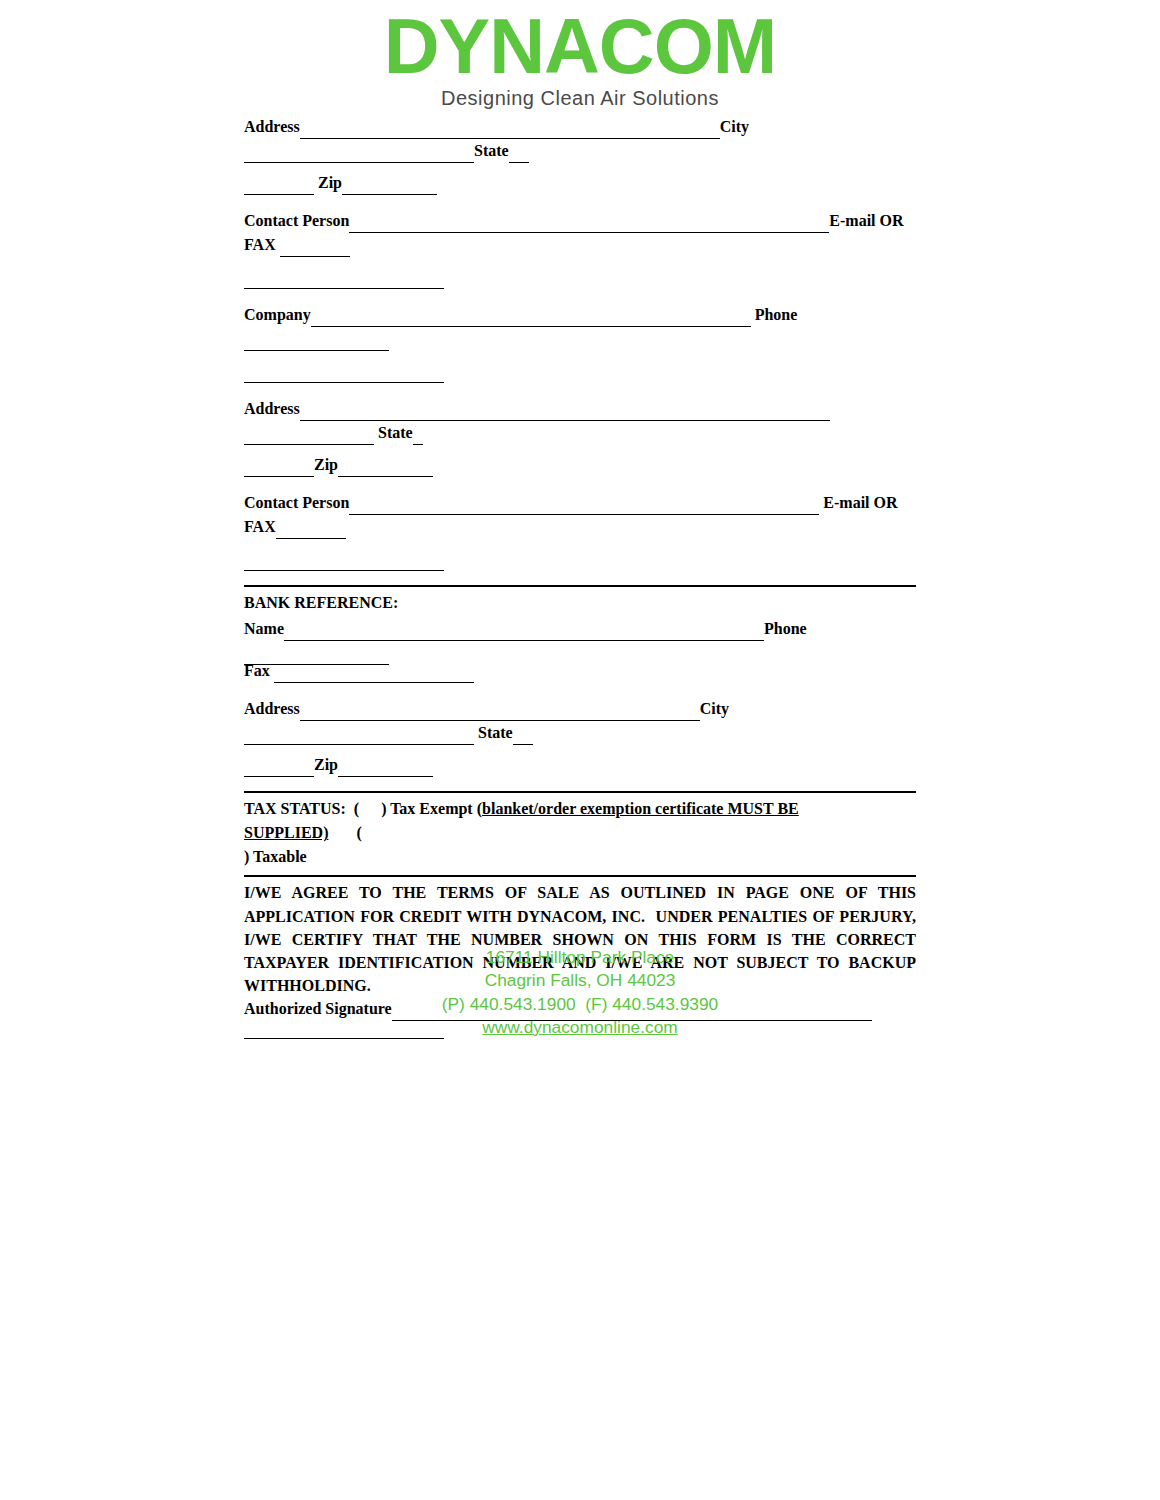DYNACOM
Designing Clean Air Solutions
Address City State
Zip
Contact Person E-mail OR FAX
Company Phone
Address State
Zip
Contact Person E-mail OR FAX
BANK REFERENCE:
Name Phone
Fax
Address City State
Zip
TAX STATUS: ( ) Tax Exempt (blanket/order exemption certificate MUST BE SUPPLIED) (
) Taxable
I/WE AGREE TO THE TERMS OF SALE AS OUTLINED IN PAGE ONE OF THIS APPLICATION FOR CREDIT WITH DYNACOM, INC. UNDER PENALTIES OF PERJURY, I/WE CERTIFY THAT THE NUMBER SHOWN ON THIS FORM IS THE CORRECT TAXPAYER IDENTIFICATION NUMBER AND I/WE ARE NOT SUBJECT TO BACKUP WITHHOLDING.
Authorized Signature
16711 Hilltop Park Place
Chagrin Falls, OH 44023
(P) 440.543.1900 (F) 440.543.9390
www.dynacomonline.com